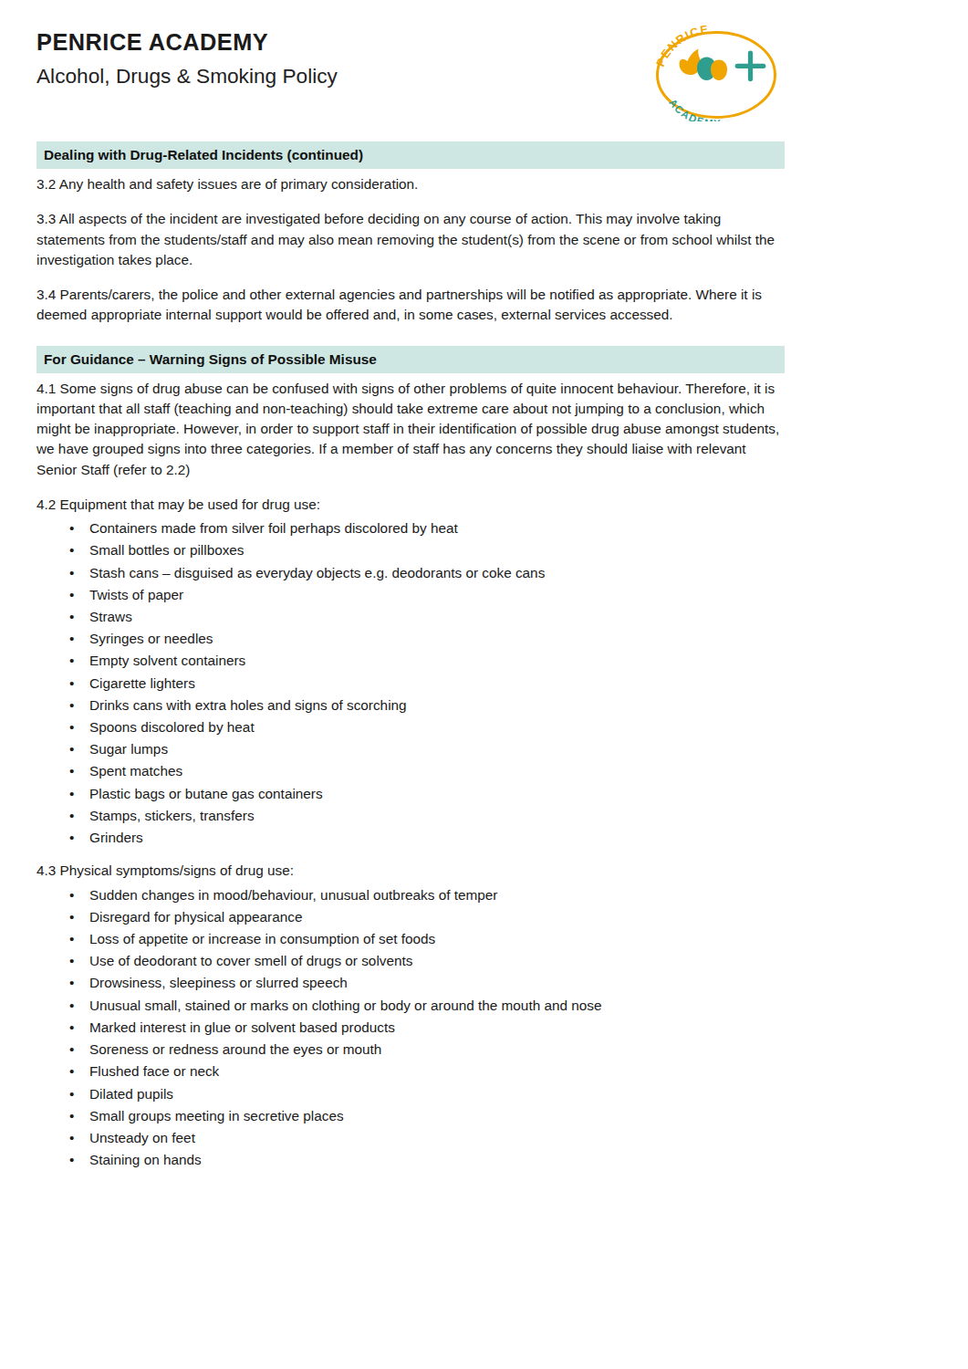Penrice Academy
Alcohol, Drugs & Smoking Policy
Penrice Academy logo PENRICE ACADEMY
Dealing with Drug-Related Incidents (continued)
3.2 Any health and safety issues are of primary consideration.
3.3 All aspects of the incident are investigated before deciding on any course of action. This may involve taking statements from the students/staff and may also mean removing the student(s) from the scene or from school whilst the investigation takes place.
3.4 Parents/carers, the police and other external agencies and partnerships will be notified as appropriate. Where it is deemed appropriate internal support would be offered and, in some cases, external services accessed.
For Guidance – Warning Signs of Possible Misuse
4.1 Some signs of drug abuse can be confused with signs of other problems of quite innocent behaviour. Therefore, it is important that all staff (teaching and non-teaching) should take extreme care about not jumping to a conclusion, which might be inappropriate. However, in order to support staff in their identification of possible drug abuse amongst students, we have grouped signs into three categories. If a member of staff has any concerns they should liaise with relevant Senior Staff (refer to 2.2)
4.2 Equipment that may be used for drug use:
Containers made from silver foil perhaps discolored by heat
Small bottles or pillboxes
Stash cans – disguised as everyday objects e.g. deodorants or coke cans
Twists of paper
Straws
Syringes or needles
Empty solvent containers
Cigarette lighters
Drinks cans with extra holes and signs of scorching
Spoons discolored by heat
Sugar lumps
Spent matches
Plastic bags or butane gas containers
Stamps, stickers, transfers
Grinders
4.3 Physical symptoms/signs of drug use:
Sudden changes in mood/behaviour, unusual outbreaks of temper
Disregard for physical appearance
Loss of appetite or increase in consumption of set foods
Use of deodorant to cover smell of drugs or solvents
Drowsiness, sleepiness or slurred speech
Unusual small, stained or marks on clothing or body or around the mouth and nose
Marked interest in glue or solvent based products
Soreness or redness around the eyes or mouth
Flushed face or neck
Dilated pupils
Small groups meeting in secretive places
Unsteady on feet
Staining on hands